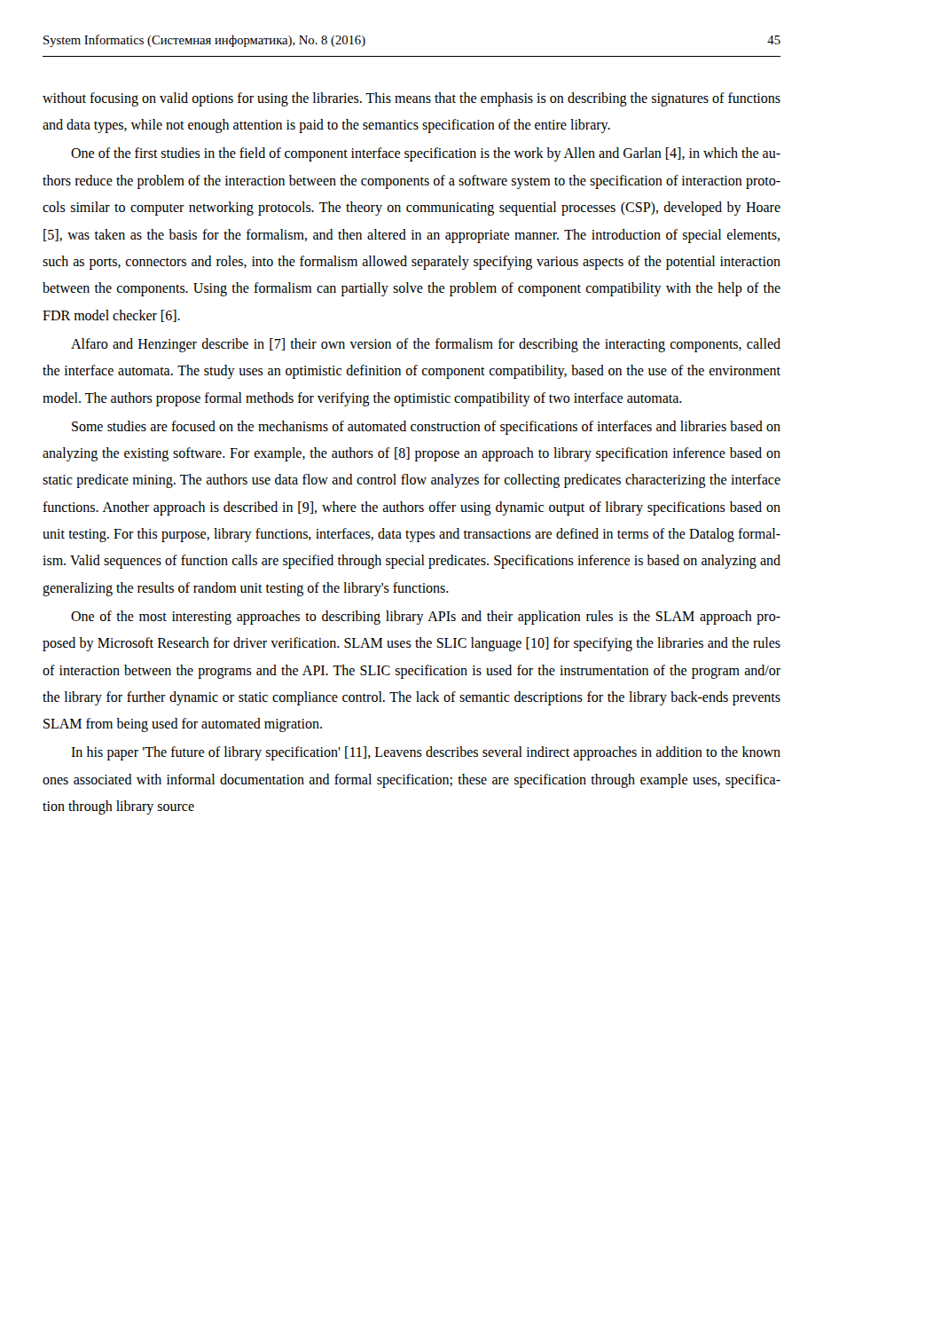System Informatics (Системная информатика), No. 8 (2016) 45
without focusing on valid options for using the libraries. This means that the emphasis is on describing the signatures of functions and data types, while not enough attention is paid to the semantics specification of the entire library.
One of the first studies in the field of component interface specification is the work by Allen and Garlan [4], in which the authors reduce the problem of the interaction between the components of a software system to the specification of interaction protocols similar to computer networking protocols. The theory on communicating sequential processes (CSP), developed by Hoare [5], was taken as the basis for the formalism, and then altered in an appropriate manner. The introduction of special elements, such as ports, connectors and roles, into the formalism allowed separately specifying various aspects of the potential interaction between the components. Using the formalism can partially solve the problem of component compatibility with the help of the FDR model checker [6].
Alfaro and Henzinger describe in [7] their own version of the formalism for describing the interacting components, called the interface automata. The study uses an optimistic definition of component compatibility, based on the use of the environment model. The authors propose formal methods for verifying the optimistic compatibility of two interface automata.
Some studies are focused on the mechanisms of automated construction of specifications of interfaces and libraries based on analyzing the existing software. For example, the authors of [8] propose an approach to library specification inference based on static predicate mining. The authors use data flow and control flow analyzes for collecting predicates characterizing the interface functions. Another approach is described in [9], where the authors offer using dynamic output of library specifications based on unit testing. For this purpose, library functions, interfaces, data types and transactions are defined in terms of the Datalog formalism. Valid sequences of function calls are specified through special predicates. Specifications inference is based on analyzing and generalizing the results of random unit testing of the library's functions.
One of the most interesting approaches to describing library APIs and their application rules is the SLAM approach proposed by Microsoft Research for driver verification. SLAM uses the SLIC language [10] for specifying the libraries and the rules of interaction between the programs and the API. The SLIC specification is used for the instrumentation of the program and/or the library for further dynamic or static compliance control. The lack of semantic descriptions for the library back-ends prevents SLAM from being used for automated migration.
In his paper 'The future of library specification' [11], Leavens describes several indirect approaches in addition to the known ones associated with informal documentation and formal specification; these are specification through example uses, specification through library source